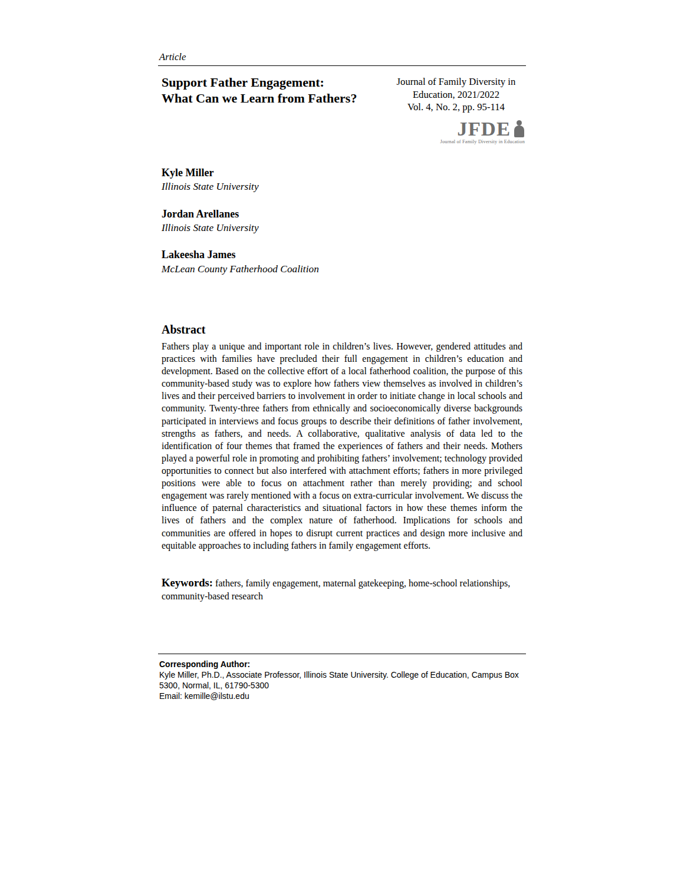Article
Support Father Engagement:
What Can we Learn from Fathers?
Journal of Family Diversity in Education, 2021/2022 Vol. 4, No. 2, pp. 95-114
JFDE
Journal of Family Diversity in Education
Kyle Miller
Illinois State University
Jordan Arellanes
Illinois State University
Lakeesha James
McLean County Fatherhood Coalition
Abstract
Fathers play a unique and important role in children’s lives. However, gendered attitudes and practices with families have precluded their full engagement in children’s education and development. Based on the collective effort of a local fatherhood coalition, the purpose of this community-based study was to explore how fathers view themselves as involved in children’s lives and their perceived barriers to involvement in order to initiate change in local schools and community. Twenty-three fathers from ethnically and socioeconomically diverse backgrounds participated in interviews and focus groups to describe their definitions of father involvement, strengths as fathers, and needs. A collaborative, qualitative analysis of data led to the identification of four themes that framed the experiences of fathers and their needs. Mothers played a powerful role in promoting and prohibiting fathers’ involvement; technology provided opportunities to connect but also interfered with attachment efforts; fathers in more privileged positions were able to focus on attachment rather than merely providing; and school engagement was rarely mentioned with a focus on extra-curricular involvement. We discuss the influence of paternal characteristics and situational factors in how these themes inform the lives of fathers and the complex nature of fatherhood. Implications for schools and communities are offered in hopes to disrupt current practices and design more inclusive and equitable approaches to including fathers in family engagement efforts.
Keywords: fathers, family engagement, maternal gatekeeping, home-school relationships, community-based research
Corresponding Author:
Kyle Miller, Ph.D., Associate Professor, Illinois State University. College of Education, Campus Box 5300, Normal, IL, 61790-5300
Email: kemille@ilstu.edu